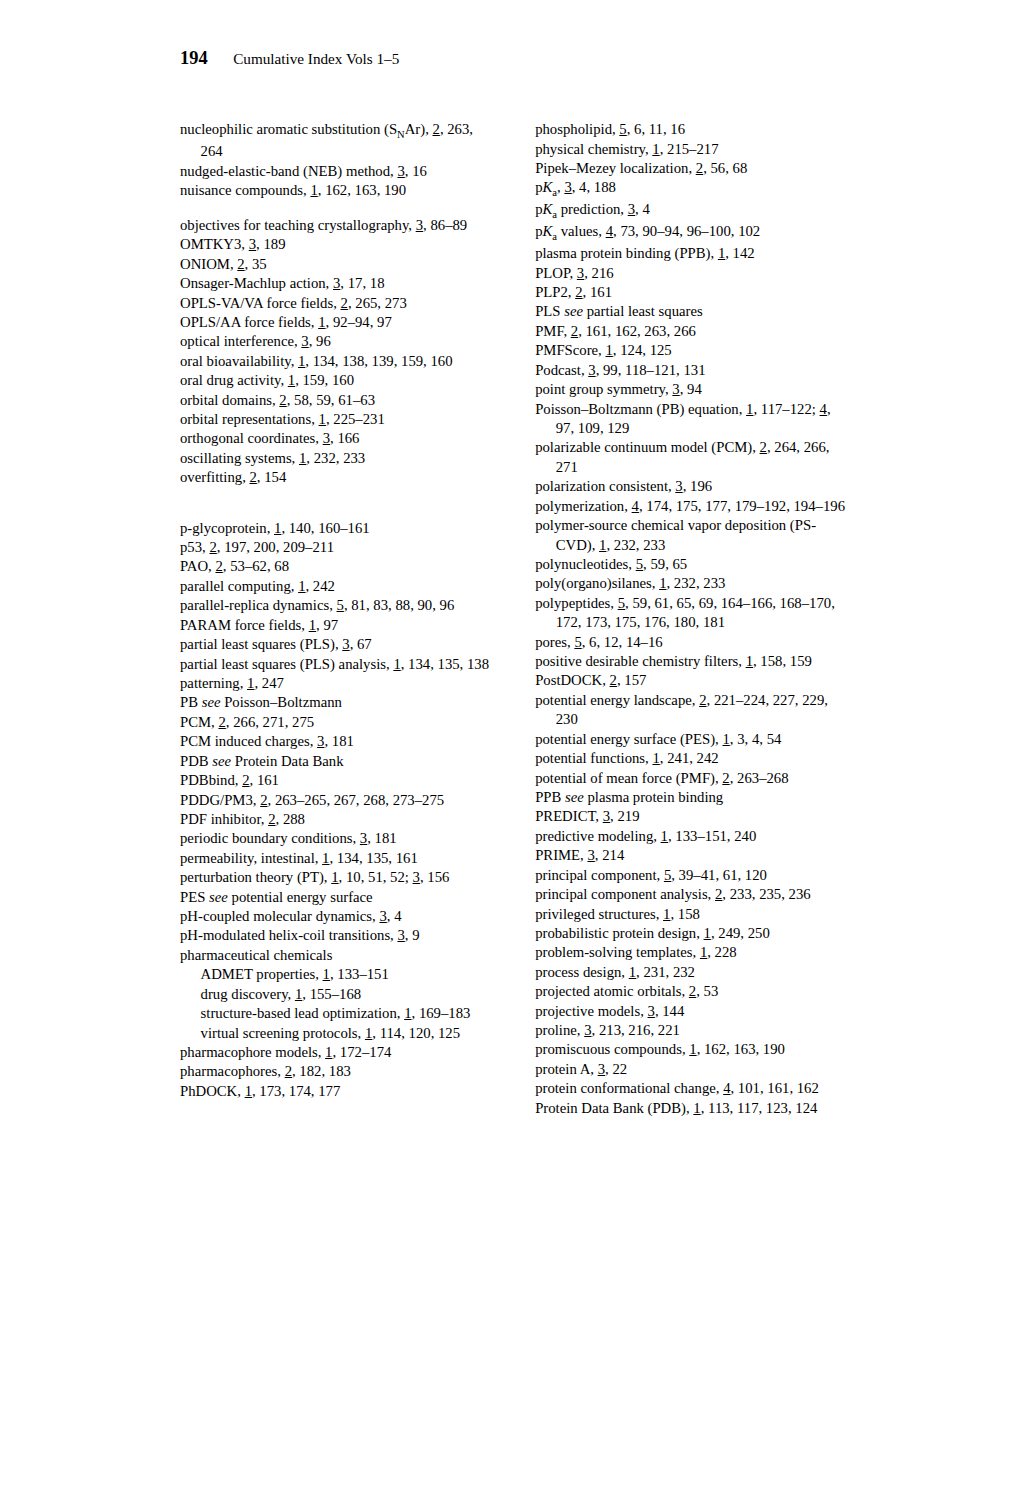194 Cumulative Index Vols 1–5
nucleophilic aromatic substitution (SNAr), 2, 263, 264
nudged-elastic-band (NEB) method, 3, 16
nuisance compounds, 1, 162, 163, 190
objectives for teaching crystallography, 3, 86–89
OMTKY3, 3, 189
ONIOM, 2, 35
Onsager-Machlup action, 3, 17, 18
OPLS-VA/VA force fields, 2, 265, 273
OPLS/AA force fields, 1, 92–94, 97
optical interference, 3, 96
oral bioavailability, 1, 134, 138, 139, 159, 160
oral drug activity, 1, 159, 160
orbital domains, 2, 58, 59, 61–63
orbital representations, 1, 225–231
orthogonal coordinates, 3, 166
oscillating systems, 1, 232, 233
overfitting, 2, 154
p-glycoprotein, 1, 140, 160–161
p53, 2, 197, 200, 209–211
PAO, 2, 53–62, 68
parallel computing, 1, 242
parallel-replica dynamics, 5, 81, 83, 88, 90, 96
PARAM force fields, 1, 97
partial least squares (PLS), 3, 67
partial least squares (PLS) analysis, 1, 134, 135, 138
patterning, 1, 247
PB see Poisson–Boltzmann
PCM, 2, 266, 271, 275
PCM induced charges, 3, 181
PDB see Protein Data Bank
PDBbind, 2, 161
PDDG/PM3, 2, 263–265, 267, 268, 273–275
PDF inhibitor, 2, 288
periodic boundary conditions, 3, 181
permeability, intestinal, 1, 134, 135, 161
perturbation theory (PT), 1, 10, 51, 52; 3, 156
PES see potential energy surface
pH-coupled molecular dynamics, 3, 4
pH-modulated helix-coil transitions, 3, 9
pharmaceutical chemicals
ADMET properties, 1, 133–151
drug discovery, 1, 155–168
structure-based lead optimization, 1, 169–183
virtual screening protocols, 1, 114, 120, 125
pharmacophore models, 1, 172–174
pharmacophores, 2, 182, 183
PhDOCK, 1, 173, 174, 177
phospholipid, 5, 6, 11, 16
physical chemistry, 1, 215–217
Pipek–Mezey localization, 2, 56, 68
pKa, 3, 4, 188
pKa prediction, 3, 4
pKa values, 4, 73, 90–94, 96–100, 102
plasma protein binding (PPB), 1, 142
PLOP, 3, 216
PLP2, 2, 161
PLS see partial least squares
PMF, 2, 161, 162, 263, 266
PMFScore, 1, 124, 125
Podcast, 3, 99, 118–121, 131
point group symmetry, 3, 94
Poisson–Boltzmann (PB) equation, 1, 117–122; 4, 97, 109, 129
polarizable continuum model (PCM), 2, 264, 266, 271
polarization consistent, 3, 196
polymerization, 4, 174, 175, 177, 179–192, 194–196
polymer-source chemical vapor deposition (PS-CVD), 1, 232, 233
polynucleotides, 5, 59, 65
poly(organo)silanes, 1, 232, 233
polypeptides, 5, 59, 61, 65, 69, 164–166, 168–170, 172, 173, 175, 176, 180, 181
pores, 5, 6, 12, 14–16
positive desirable chemistry filters, 1, 158, 159
PostDOCK, 2, 157
potential energy landscape, 2, 221–224, 227, 229, 230
potential energy surface (PES), 1, 3, 4, 54
potential functions, 1, 241, 242
potential of mean force (PMF), 2, 263–268
PPB see plasma protein binding
PREDICT, 3, 219
predictive modeling, 1, 133–151, 240
PRIME, 3, 214
principal component, 5, 39–41, 61, 120
principal component analysis, 2, 233, 235, 236
privileged structures, 1, 158
probabilistic protein design, 1, 249, 250
problem-solving templates, 1, 228
process design, 1, 231, 232
projected atomic orbitals, 2, 53
projective models, 3, 144
proline, 3, 213, 216, 221
promiscuous compounds, 1, 162, 163, 190
protein A, 3, 22
protein conformational change, 4, 101, 161, 162
Protein Data Bank (PDB), 1, 113, 117, 123, 124